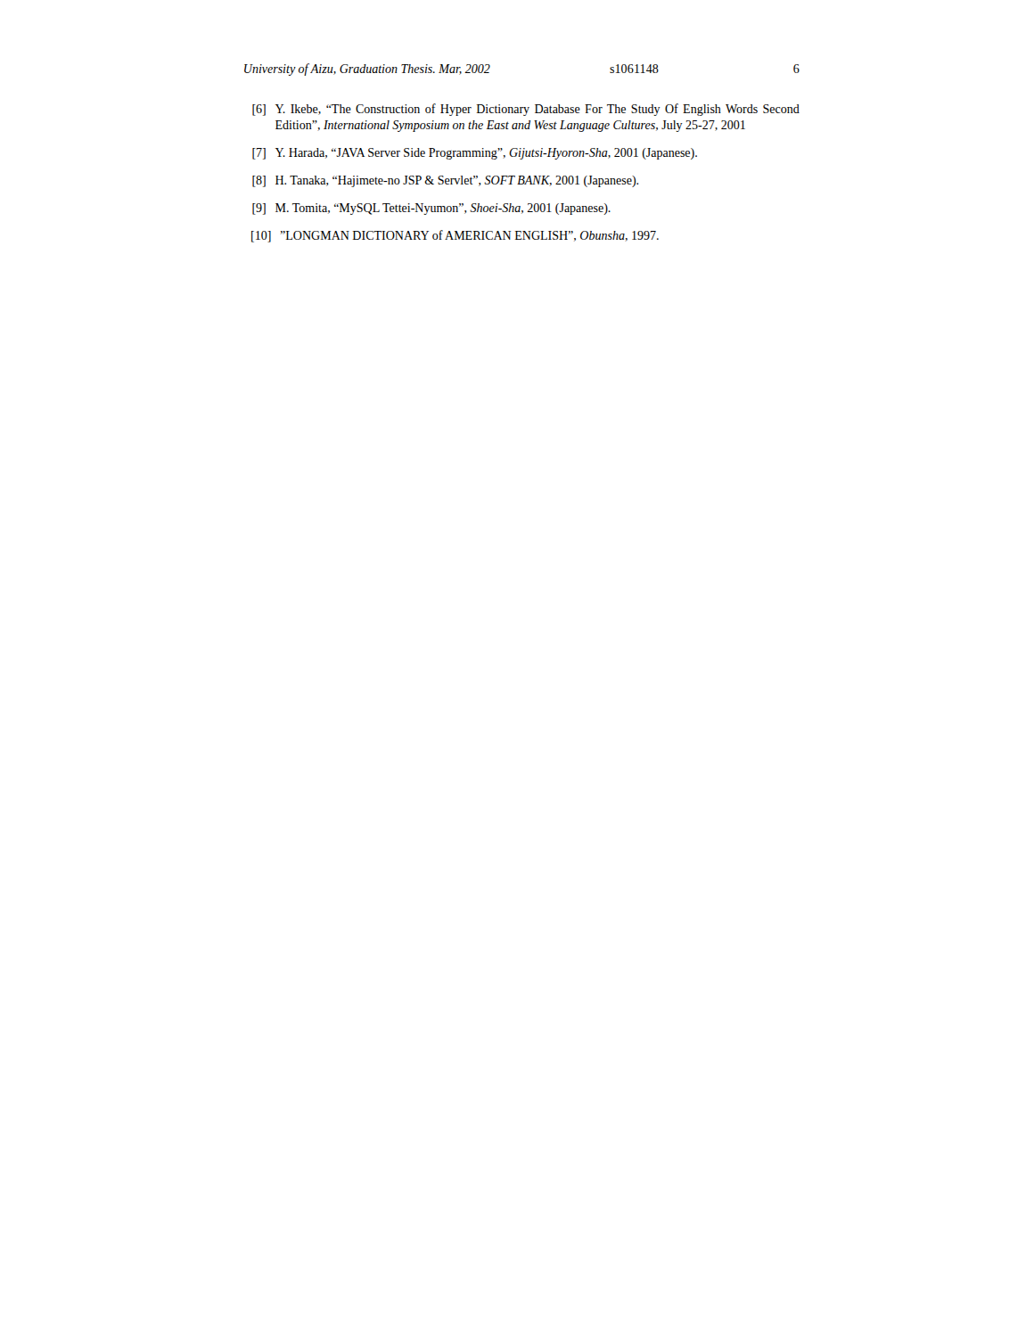University of Aizu, Graduation Thesis. Mar, 2002 s1061148 6
[6] Y. Ikebe, “The Construction of Hyper Dictionary Database For The Study Of English Words Second Edition”, International Symposium on the East and West Language Cultures, July 25-27, 2001
[7] Y. Harada, “JAVA Server Side Programming”, Gijutsi-Hyoron-Sha, 2001 (Japanese).
[8] H. Tanaka, “Hajimete-no JSP & Servlet”, SOFT BANK, 2001 (Japanese).
[9] M. Tomita, “MySQL Tettei-Nyumon”, Shoei-Sha, 2001 (Japanese).
[10] ”LONGMAN DICTIONARY of AMERICAN ENGLISH”, Obunsha, 1997.